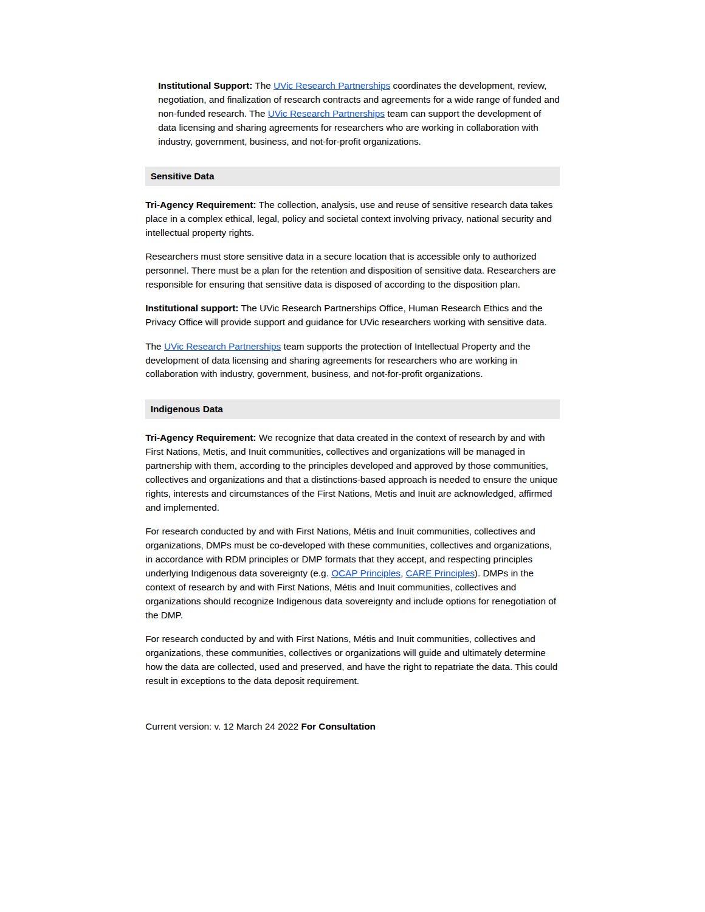Institutional Support: The UVic Research Partnerships coordinates the development, review, negotiation, and finalization of research contracts and agreements for a wide range of funded and non-funded research. The UVic Research Partnerships team can support the development of data licensing and sharing agreements for researchers who are working in collaboration with industry, government, business, and not-for-profit organizations.
Sensitive Data
Tri-Agency Requirement: The collection, analysis, use and reuse of sensitive research data takes place in a complex ethical, legal, policy and societal context involving privacy, national security and intellectual property rights.
Researchers must store sensitive data in a secure location that is accessible only to authorized personnel. There must be a plan for the retention and disposition of sensitive data. Researchers are responsible for ensuring that sensitive data is disposed of according to the disposition plan.
Institutional support: The UVic Research Partnerships Office, Human Research Ethics and the Privacy Office will provide support and guidance for UVic researchers working with sensitive data.
The UVic Research Partnerships team supports the protection of Intellectual Property and the development of data licensing and sharing agreements for researchers who are working in collaboration with industry, government, business, and not-for-profit organizations.
Indigenous Data
Tri-Agency Requirement: We recognize that data created in the context of research by and with First Nations, Metis, and Inuit communities, collectives and organizations will be managed in partnership with them, according to the principles developed and approved by those communities, collectives and organizations and that a distinctions-based approach is needed to ensure the unique rights, interests and circumstances of the First Nations, Metis and Inuit are acknowledged, affirmed and implemented.
For research conducted by and with First Nations, Métis and Inuit communities, collectives and organizations, DMPs must be co-developed with these communities, collectives and organizations, in accordance with RDM principles or DMP formats that they accept, and respecting principles underlying Indigenous data sovereignty (e.g. OCAP Principles, CARE Principles). DMPs in the context of research by and with First Nations, Métis and Inuit communities, collectives and organizations should recognize Indigenous data sovereignty and include options for renegotiation of the DMP.
For research conducted by and with First Nations, Métis and Inuit communities, collectives and organizations, these communities, collectives or organizations will guide and ultimately determine how the data are collected, used and preserved, and have the right to repatriate the data. This could result in exceptions to the data deposit requirement.
Current version: v. 12 March 24 2022 For Consultation